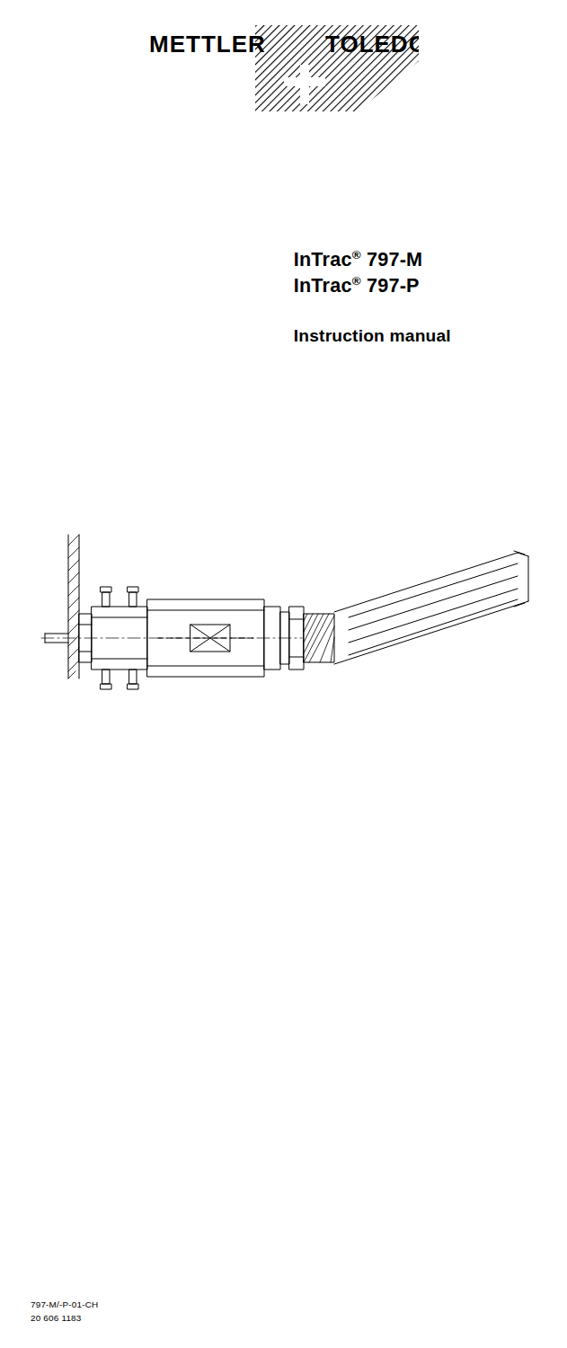METTLER TOLEDO
InTrac® 797-M
InTrac® 797-P
Instruction manual
797-M/-P-01-CH
20 606 1183